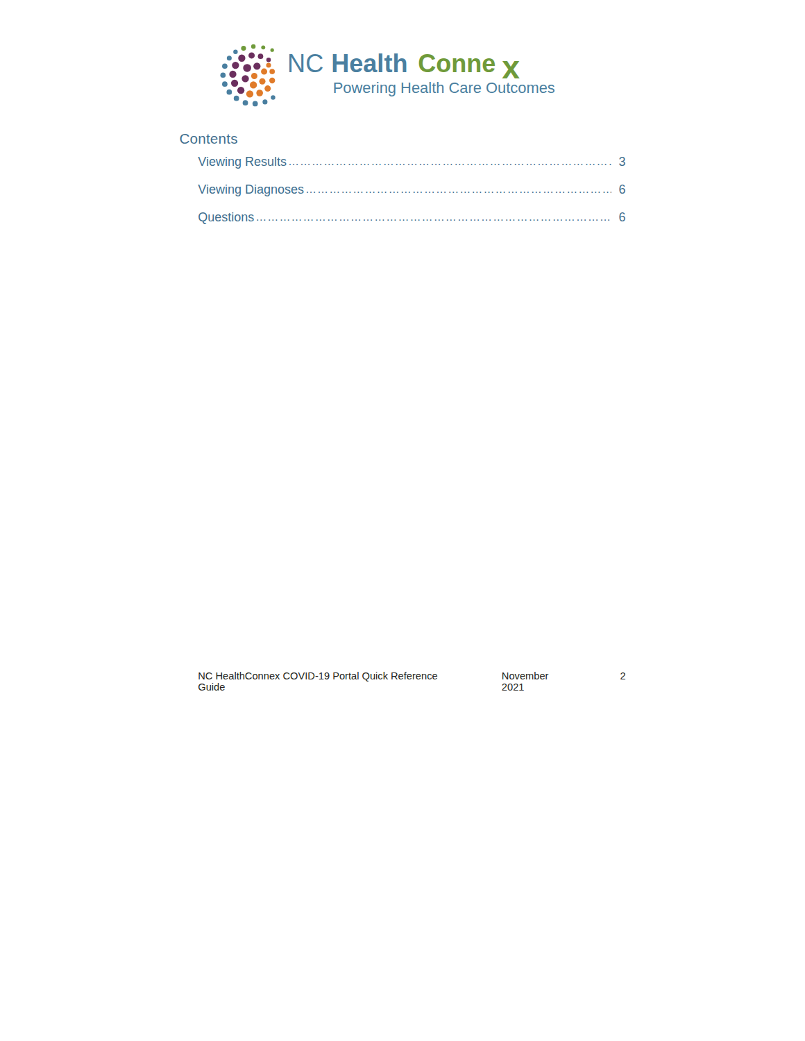NC Health Conne x Powering Health Care Outcomes
Contents
Viewing Results ………………………………………………………………………………………………………………… 3
Viewing Diagnoses ……………………………………………………………………………………………………………… 6
Questions …………………………………………………………………………………………………………………………… 6
NC HealthConnex COVID-19 Portal Quick Reference Guide November 2021 2